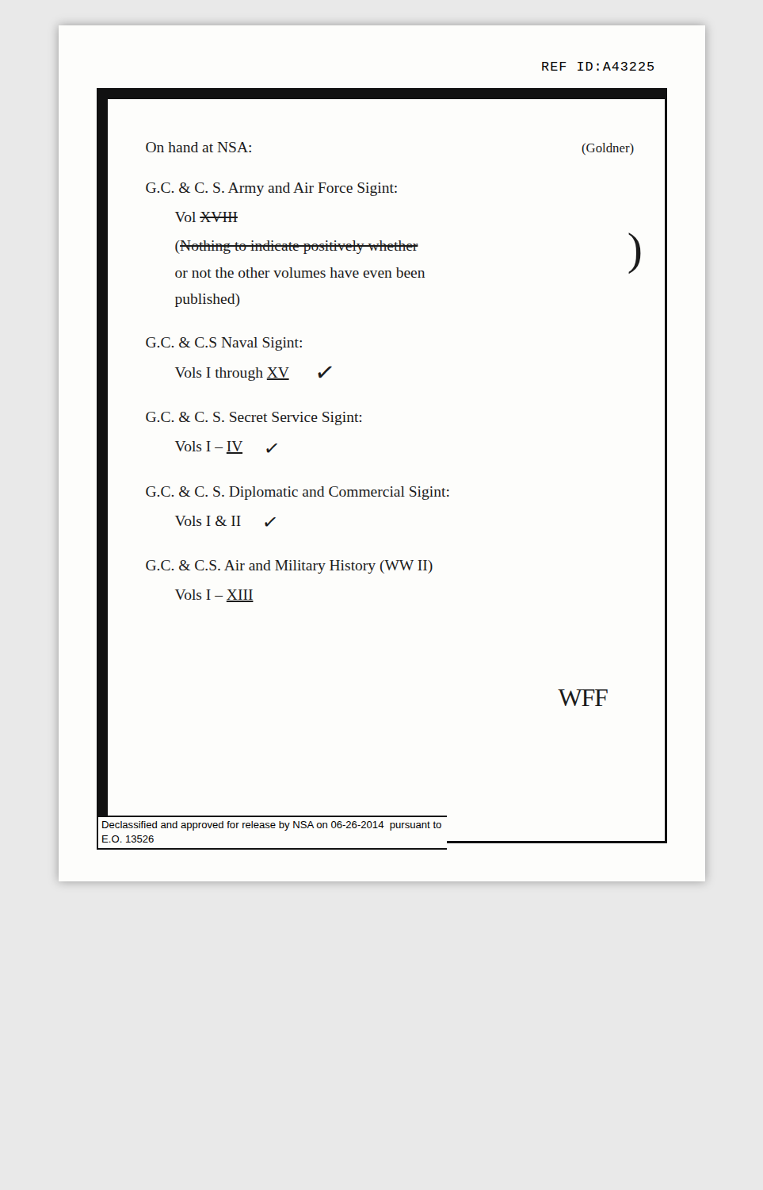REF ID:A43225
On hand at NSA: (Goldner)
G.C. & C. S. Army and Air Force Sigint:
Vol XVIII
) (Nothing to indicate positively whether
or not the other volumes have even been
published)
G.C. & C.S Naval Sigint:
Vols I through XV ✓
G.C. & C. S. Secret Service Sigint:
Vols I – IV ✓
G.C. & C. S. Diplomatic and Commercial Sigint:
Vols I & II ✓
G.C. & C.S. Air and Military History (WW II)
Vols I – XIII
WFF
Declassified and approved for release by NSA on 06-26-2014 pursuant to E.O. 13526